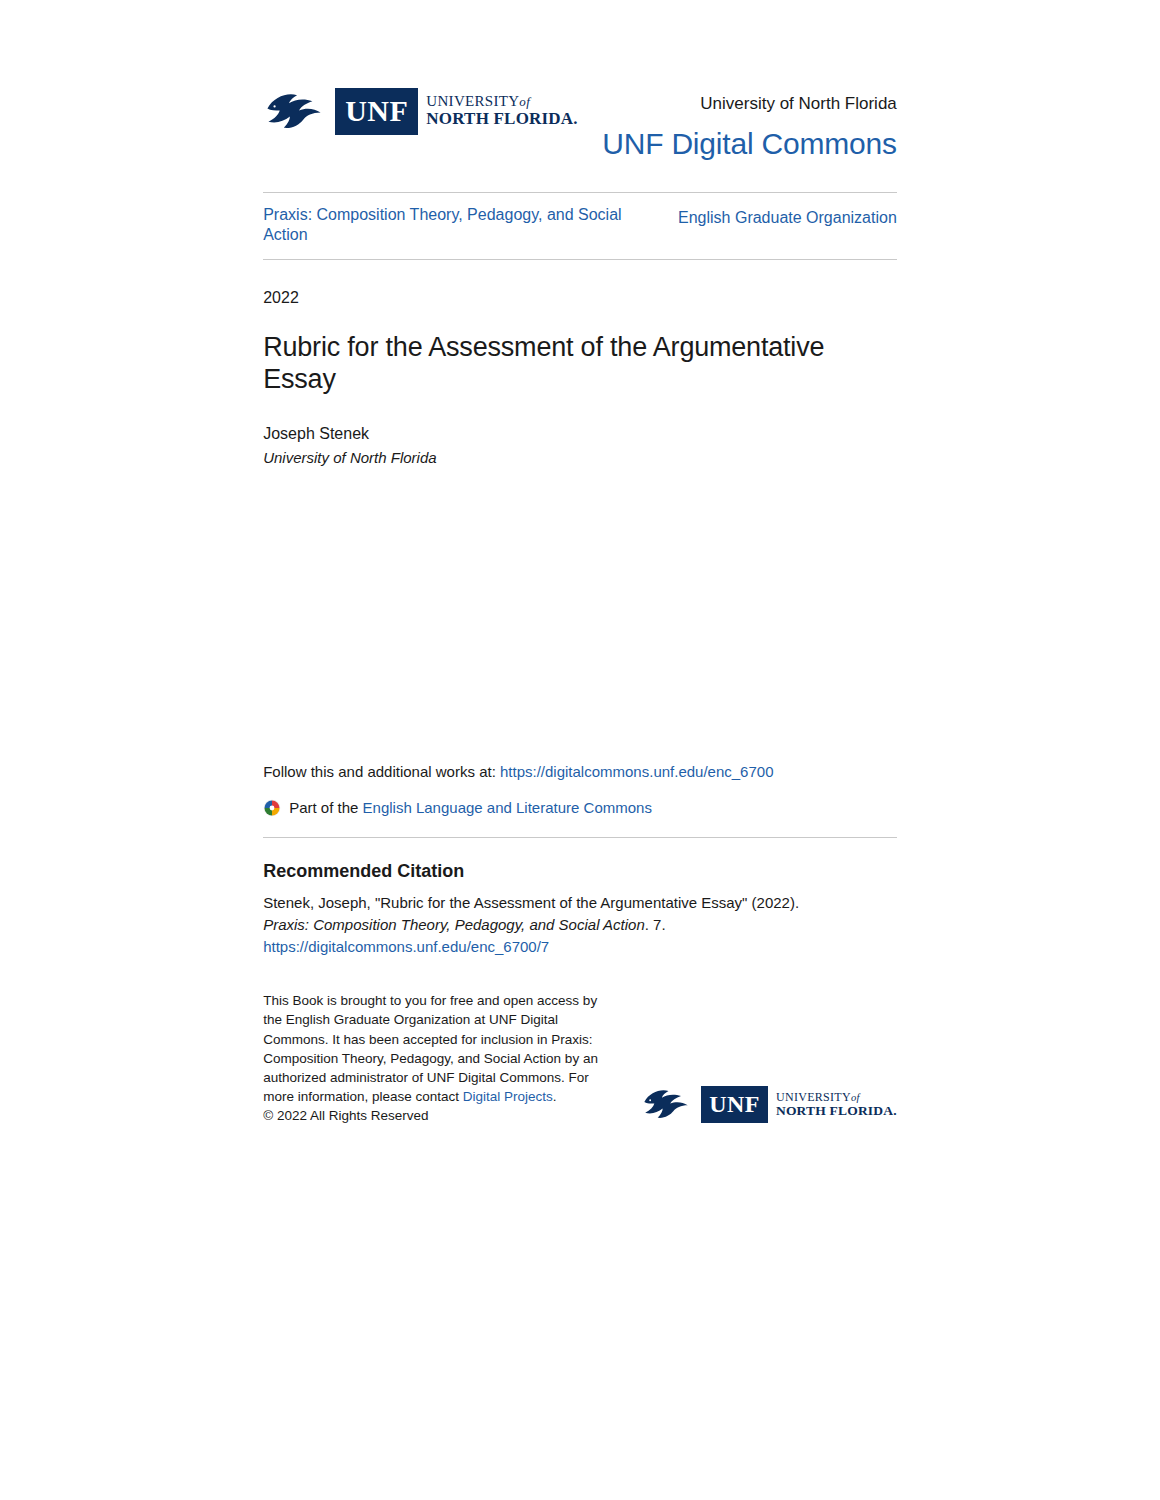UNF
UNIVERSITYof
NORTH FLORIDA.
University of North Florida
UNF Digital Commons
Praxis: Composition Theory, Pedagogy, and Social Action
English Graduate Organization
2022
Rubric for the Assessment of the Argumentative Essay
Joseph Stenek
University of North Florida
Follow this and additional works at: https://digitalcommons.unf.edu/enc_6700
Part of the English Language and Literature Commons
Recommended Citation
Stenek, Joseph, "Rubric for the Assessment of the Argumentative Essay" (2022). Praxis: Composition Theory, Pedagogy, and Social Action. 7.
https://digitalcommons.unf.edu/enc_6700/7
This Book is brought to you for free and open access by the English Graduate Organization at UNF Digital Commons. It has been accepted for inclusion in Praxis: Composition Theory, Pedagogy, and Social Action by an authorized administrator of UNF Digital Commons. For more information, please contact Digital Projects.
© 2022 All Rights Reserved
UNF
UNIVERSITYof
NORTH FLORIDA.